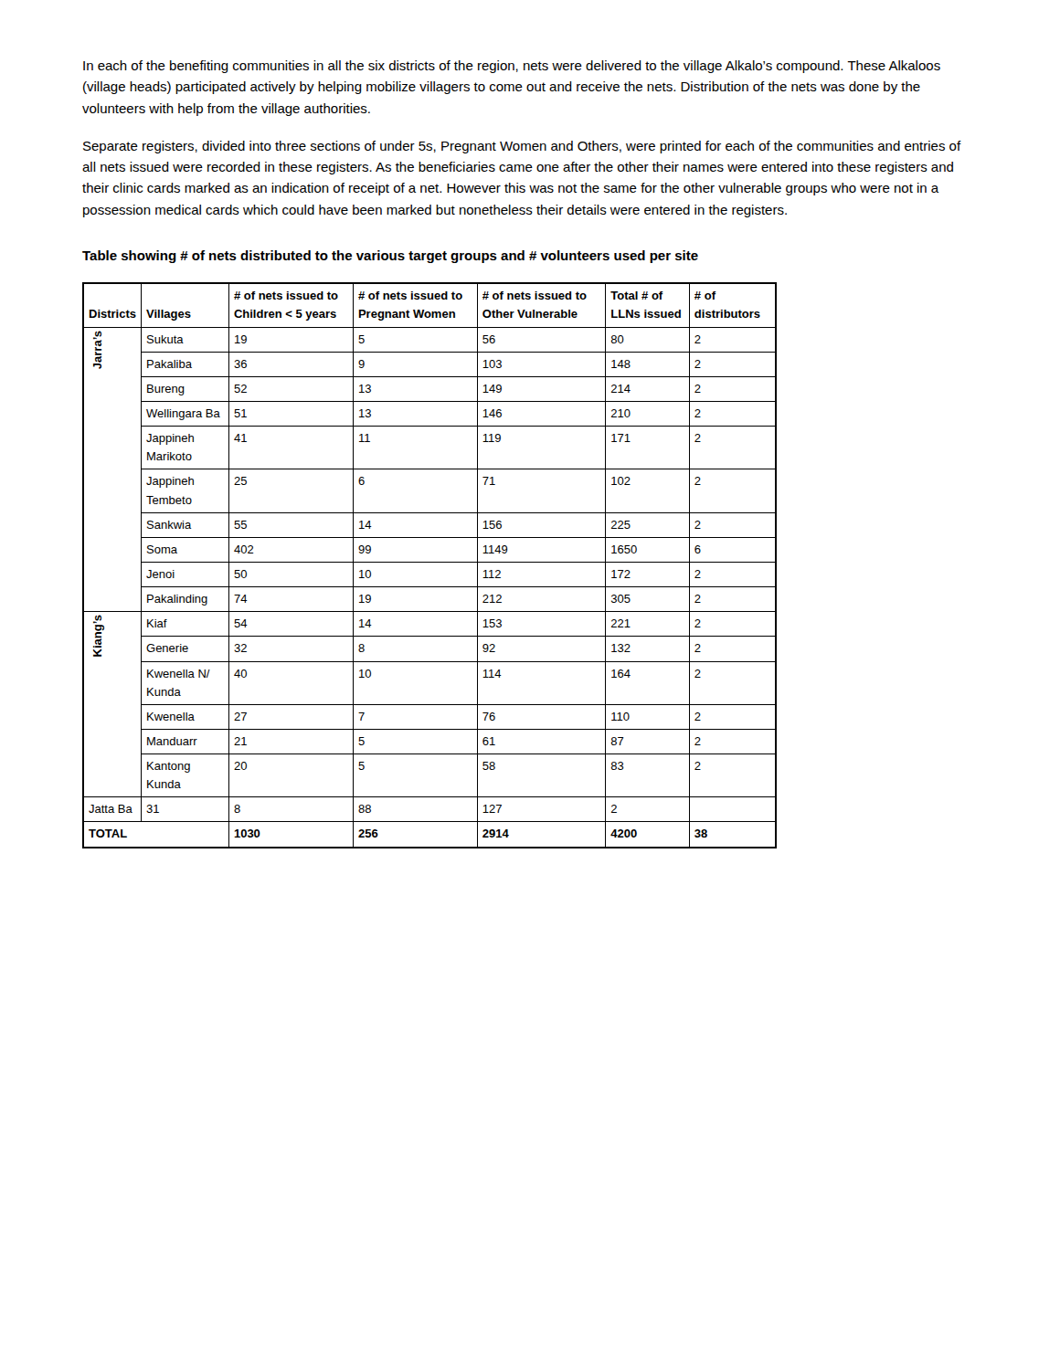In each of the benefiting communities in all the six districts of the region, nets were delivered to the village Alkalo’s compound. These Alkaloos (village heads) participated actively by helping mobilize villagers to come out and receive the nets. Distribution of the nets was done by the volunteers with help from the village authorities.
Separate registers, divided into three sections of under 5s, Pregnant Women and Others, were printed for each of the communities and entries of all nets issued were recorded in these registers. As the beneficiaries came one after the other their names were entered into these registers and their clinic cards marked as an indication of receipt of a net. However this was not the same for the other vulnerable groups who were not in a possession medical cards which could have been marked but nonetheless their details were entered in the registers.
Table showing # of nets distributed to the various target groups and # volunteers used per site
| Districts | Villages | # of nets issued to Children < 5 years | # of nets issued to Pregnant Women | # of nets issued to Other Vulnerable | Total # of LLNs issued | # of distributors |
| --- | --- | --- | --- | --- | --- | --- |
| Jarra’s | Sukuta | 19 | 5 | 56 | 80 | 2 |
| Pakaliba | 36 | 9 | 103 | 148 | 2 |
| Bureng | 52 | 13 | 149 | 214 | 2 |
| Wellingara Ba | 51 | 13 | 146 | 210 | 2 |
| Jappineh Marikoto | 41 | 11 | 119 | 171 | 2 |
| Jappineh Tembeto | 25 | 6 | 71 | 102 | 2 |
| Sankwia | 55 | 14 | 156 | 225 | 2 |
| Soma | 402 | 99 | 1149 | 1650 | 6 |
| Jenoi | 50 | 10 | 112 | 172 | 2 |
| Pakalinding | 74 | 19 | 212 | 305 | 2 |
| Kiang’s | Kiaf | 54 | 14 | 153 | 221 | 2 |
| Generie | 32 | 8 | 92 | 132 | 2 |
| Kwenella N/ Kunda | 40 | 10 | 114 | 164 | 2 |
| Kwenella | 27 | 7 | 76 | 110 | 2 |
| Manduarr | 21 | 5 | 61 | 87 | 2 |
| Kantong Kunda | 20 | 5 | 58 | 83 | 2 |
| Jatta Ba | 31 | 8 | 88 | 127 | 2 |
| TOTAL | 1030 | 256 | 2914 | 4200 | 38 |